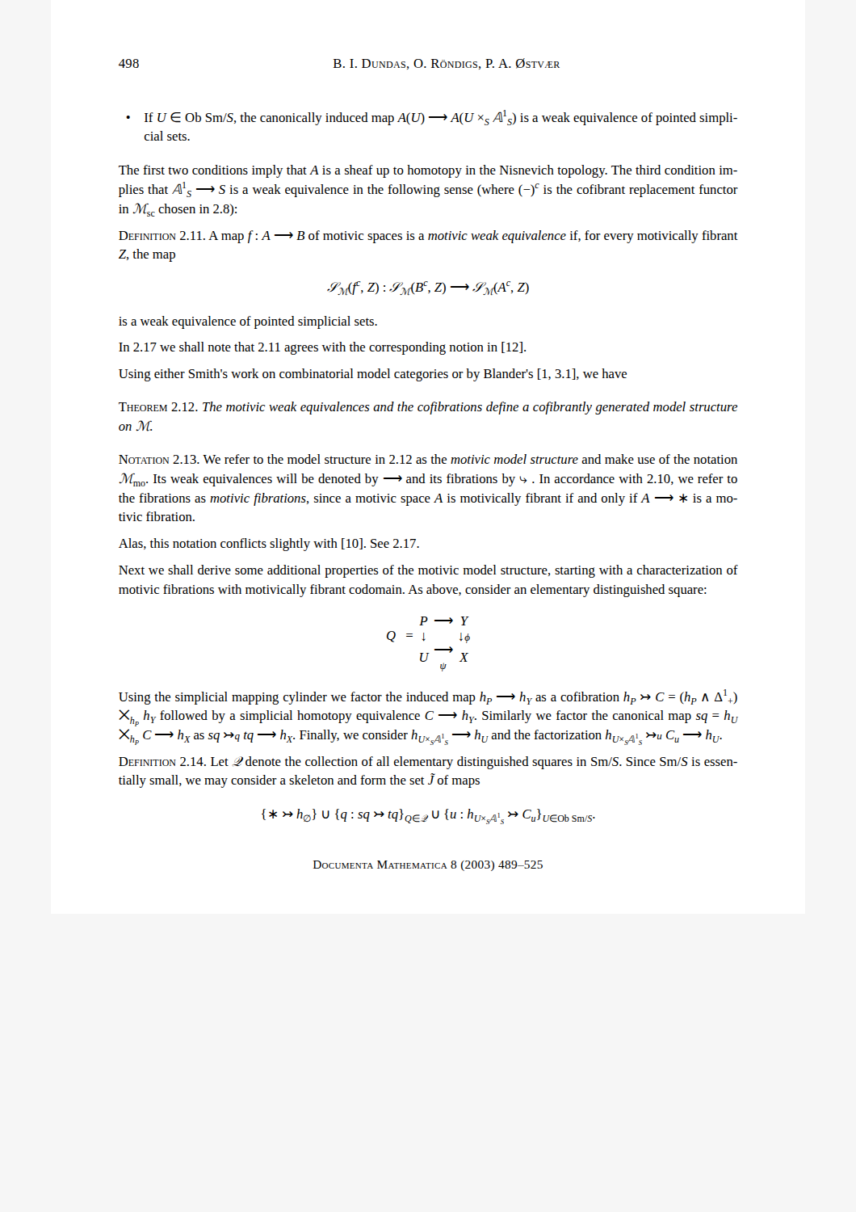498 B. I. Dundas, O. Röndigs, P. A. Østvær
If U ∈ Ob Sm/S, the canonically induced map A(U) ⟶ A(U ×S 𝔸1S) is a weak equivalence of pointed simplicial sets.
The first two conditions imply that A is a sheaf up to homotopy in the Nisnevich topology. The third condition implies that 𝔸1S ⟶ S is a weak equivalence in the following sense (where (−)c is the cofibrant replacement functor in ℳsc chosen in 2.8):
Definition 2.11. A map f : A ⟶ B of motivic spaces is a motivic weak equivalence if, for every motivically fibrant Z, the map
𝒮ℳ(fc, Z) : 𝒮ℳ(Bc, Z) ⟶ 𝒮ℳ(Ac, Z)
is a weak equivalence of pointed simplicial sets.
In 2.17 we shall note that 2.11 agrees with the corresponding notion in [12].
Using either Smith's work on combinatorial model categories or by Blander's [1, 3.1], we have
Theorem 2.12. The motivic weak equivalences and the cofibrations define a cofibrantly generated model structure on ℳ.
Notation 2.13. We refer to the model structure in 2.12 as the motivic model structure and make use of the notation ℳmo. Its weak equivalences will be denoted by ⟶ and its fibrations by ⤷ . In accordance with 2.10, we refer to the fibrations as motivic fibrations, since a motivic space A is motivically fibrant if and only if A ⟶ ∗ is a motivic fibration.
Alas, this notation conflicts slightly with [10]. See 2.17.
Next we shall derive some additional properties of the motivic model structure, starting with a characterization of motivic fibrations with motivically fibrant codomain. As above, consider an elementary distinguished square:
| | | P | ⟶ | Y |
| Q | = | ↓ | | ↓ ϕ |
| | | U | ⟶ ψ | X |
Using the simplicial mapping cylinder we factor the induced map hP ⟶ hY as a cofibration hP ↣ C = (hP ∧ Δ1+) ⨉hP hY followed by a simplicial homotopy equivalence C ⟶ hY. Similarly we factor the canonical map sq = hU ⨉hP C ⟶ hX as sq ↣q tq ⟶ hX. Finally, we consider hU×S𝔸1S ⟶ hU and the factorization hU×S𝔸1S ↣u Cu ⟶ hU.
Definition 2.14. Let 𝒬 denote the collection of all elementary distinguished squares in Sm/S. Since Sm/S is essentially small, we may consider a skeleton and form the set J̃ of maps
{∗ ↣ h∅} ∪ {q : sq ↣ tq}Q∈𝒬 ∪ {u : hU×S𝔸1S ↣ Cu}U∈Ob Sm/S.
Documenta Mathematica 8 (2003) 489–525